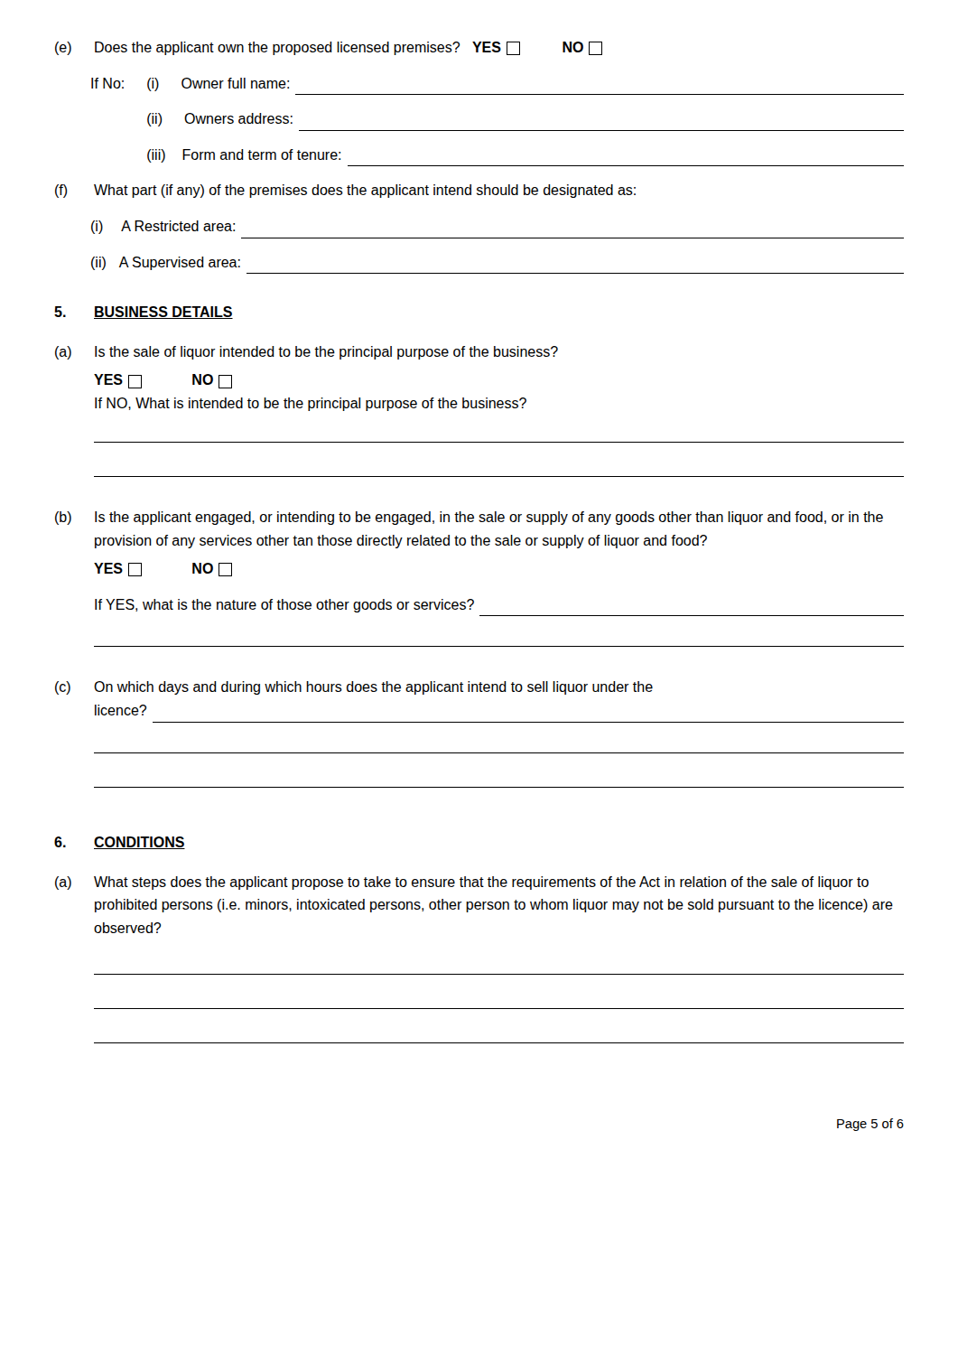(e)
Does the applicant own the proposed licensed premises? YES NO
If No: (i) Owner full name:
If No: (ii) Owners address:
If No: (iii) Form and term of tenure:
(f)
What part (if any) of the premises does the applicant intend should be designated as:
(i) A Restricted area:
(ii) A Supervised area:
5.
BUSINESS DETAILS
(a)
Is the sale of liquor intended to be the principal purpose of the business?
YES NO
If NO, What is intended to be the principal purpose of the business?
(b)
Is the applicant engaged, or intending to be engaged, in the sale or supply of any goods other than liquor and food, or in the provision of any services other tan those directly related to the sale or supply of liquor and food?
YES NO
If YES, what is the nature of those other goods or services?
(c)
On which days and during which hours does the applicant intend to sell liquor under the
licence?
6.
CONDITIONS
(a)
What steps does the applicant propose to take to ensure that the requirements of the Act in relation of the sale of liquor to prohibited persons (i.e. minors, intoxicated persons, other person to whom liquor may not be sold pursuant to the licence) are observed?
Page 5 of 6